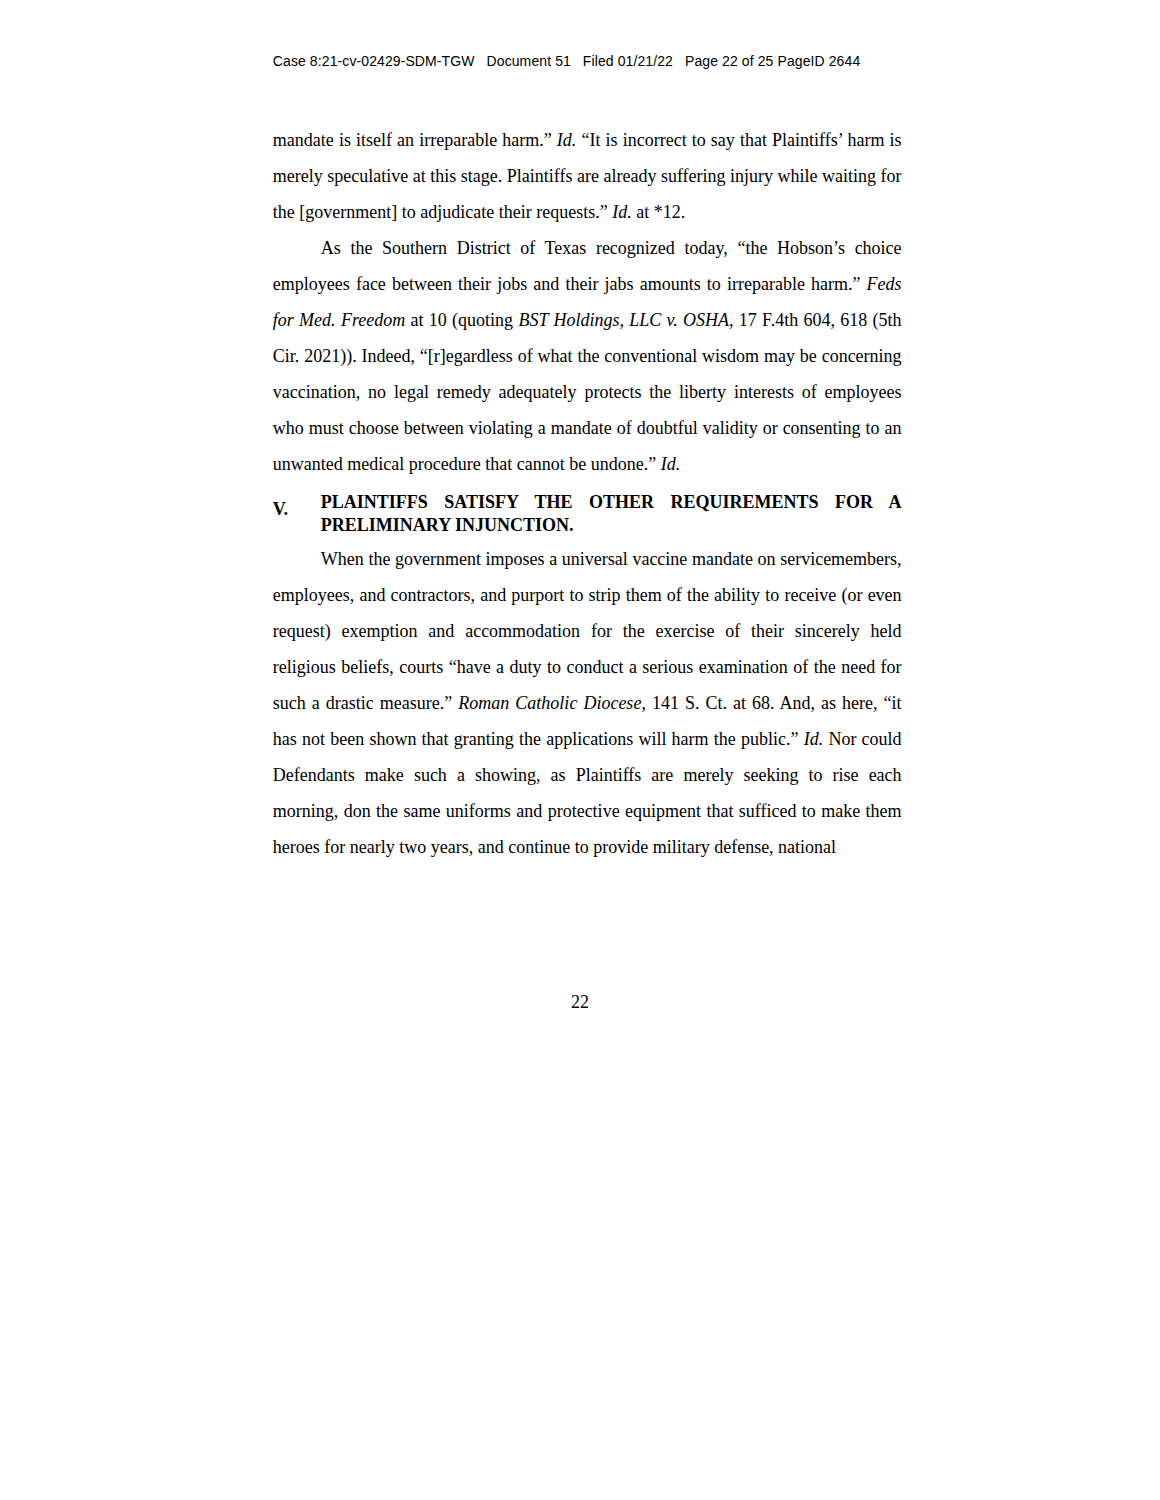Case 8:21-cv-02429-SDM-TGW Document 51 Filed 01/21/22 Page 22 of 25 PageID 2644
mandate is itself an irreparable harm.” Id. “It is incorrect to say that Plaintiffs’ harm is merely speculative at this stage. Plaintiffs are already suffering injury while waiting for the [government] to adjudicate their requests.” Id. at *12.
As the Southern District of Texas recognized today, “the Hobson’s choice employees face between their jobs and their jabs amounts to irreparable harm.” Feds for Med. Freedom at 10 (quoting BST Holdings, LLC v. OSHA, 17 F.4th 604, 618 (5th Cir. 2021)). Indeed, “[r]egardless of what the conventional wisdom may be concerning vaccination, no legal remedy adequately protects the liberty interests of employees who must choose between violating a mandate of doubtful validity or consenting to an unwanted medical procedure that cannot be undone.” Id.
V.
PLAINTIFFS SATISFY THE OTHER REQUIREMENTS FOR A PRELIMINARY INJUNCTION.
When the government imposes a universal vaccine mandate on servicemembers, employees, and contractors, and purport to strip them of the ability to receive (or even request) exemption and accommodation for the exercise of their sincerely held religious beliefs, courts “have a duty to conduct a serious examination of the need for such a drastic measure.” Roman Catholic Diocese, 141 S. Ct. at 68. And, as here, “it has not been shown that granting the applications will harm the public.” Id. Nor could Defendants make such a showing, as Plaintiffs are merely seeking to rise each morning, don the same uniforms and protective equipment that sufficed to make them heroes for nearly two years, and continue to provide military defense, national
22